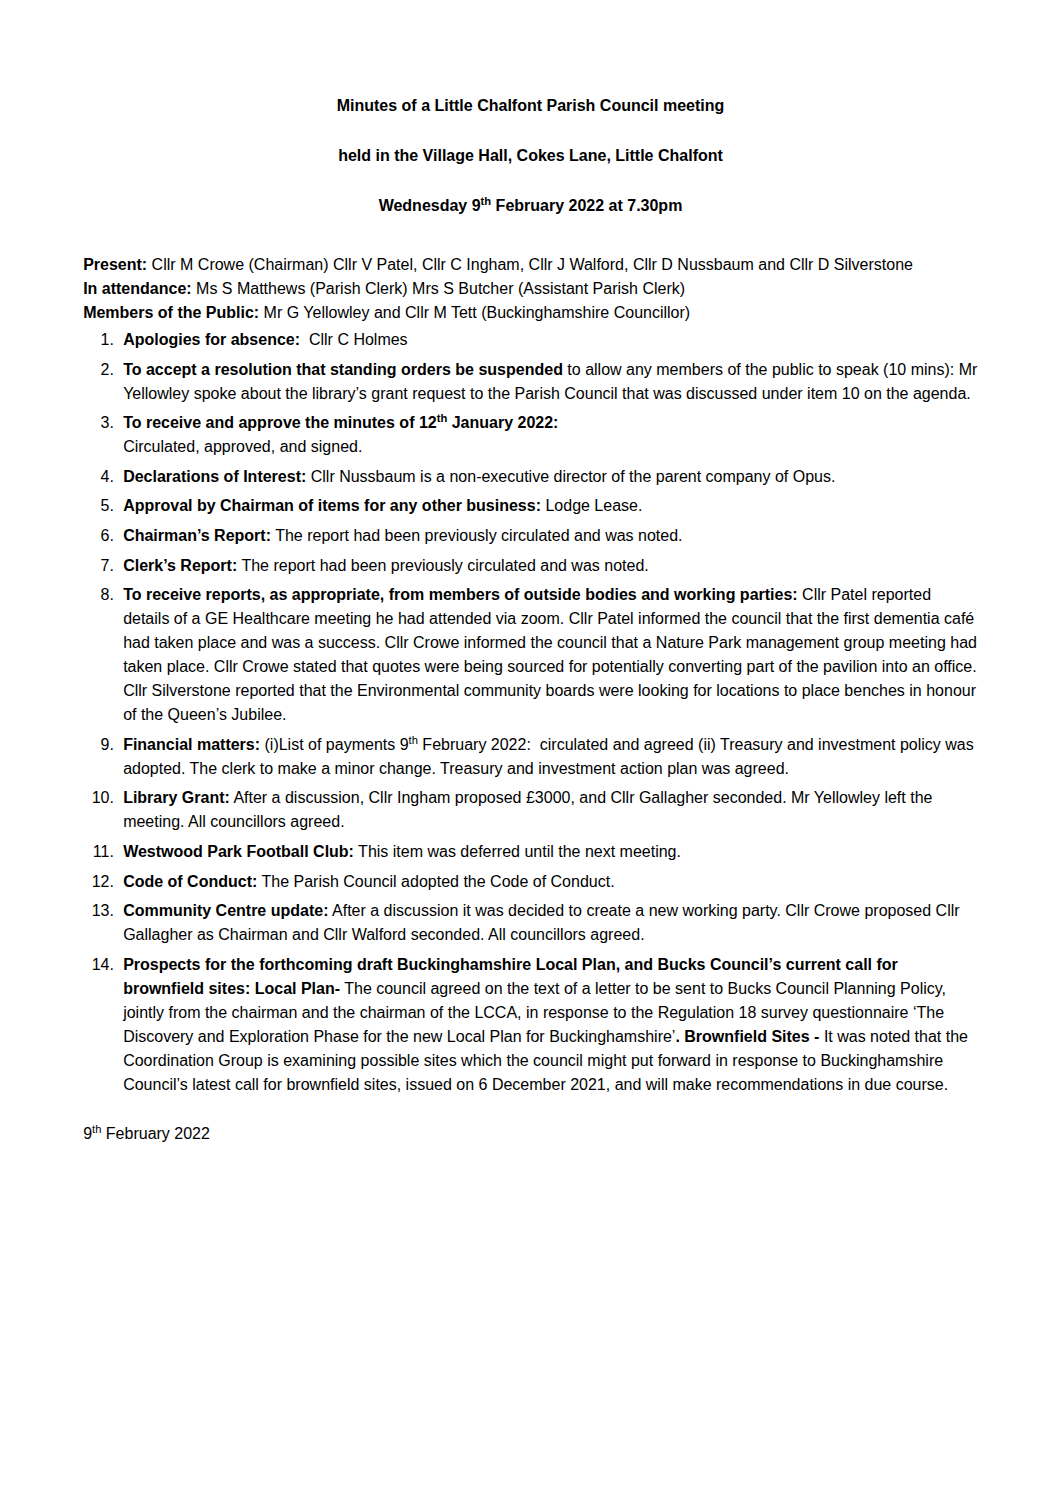Minutes of a Little Chalfont Parish Council meeting
held in the Village Hall, Cokes Lane, Little Chalfont
Wednesday 9th February 2022 at 7.30pm
Present: Cllr M Crowe (Chairman) Cllr V Patel, Cllr C Ingham, Cllr J Walford, Cllr D Nussbaum and Cllr D Silverstone
In attendance: Ms S Matthews (Parish Clerk) Mrs S Butcher (Assistant Parish Clerk)
Members of the Public: Mr G Yellowley and Cllr M Tett (Buckinghamshire Councillor)
Apologies for absence: Cllr C Holmes
To accept a resolution that standing orders be suspended to allow any members of the public to speak (10 mins): Mr Yellowley spoke about the library’s grant request to the Parish Council that was discussed under item 10 on the agenda.
To receive and approve the minutes of 12th January 2022:
Circulated, approved, and signed.
Declarations of Interest: Cllr Nussbaum is a non-executive director of the parent company of Opus.
Approval by Chairman of items for any other business: Lodge Lease.
Chairman’s Report: The report had been previously circulated and was noted.
Clerk’s Report: The report had been previously circulated and was noted.
To receive reports, as appropriate, from members of outside bodies and working parties: Cllr Patel reported details of a GE Healthcare meeting he had attended via zoom. Cllr Patel informed the council that the first dementia café had taken place and was a success. Cllr Crowe informed the council that a Nature Park management group meeting had taken place. Cllr Crowe stated that quotes were being sourced for potentially converting part of the pavilion into an office. Cllr Silverstone reported that the Environmental community boards were looking for locations to place benches in honour of the Queen’s Jubilee.
Financial matters: (i)List of payments 9th February 2022: circulated and agreed (ii) Treasury and investment policy was adopted. The clerk to make a minor change. Treasury and investment action plan was agreed.
Library Grant: After a discussion, Cllr Ingham proposed £3000, and Cllr Gallagher seconded. Mr Yellowley left the meeting. All councillors agreed.
Westwood Park Football Club: This item was deferred until the next meeting.
Code of Conduct: The Parish Council adopted the Code of Conduct.
Community Centre update: After a discussion it was decided to create a new working party. Cllr Crowe proposed Cllr Gallagher as Chairman and Cllr Walford seconded. All councillors agreed.
Prospects for the forthcoming draft Buckinghamshire Local Plan, and Bucks Council’s current call for brownfield sites: Local Plan- The council agreed on the text of a letter to be sent to Bucks Council Planning Policy, jointly from the chairman and the chairman of the LCCA, in response to the Regulation 18 survey questionnaire ‘The Discovery and Exploration Phase for the new Local Plan for Buckinghamshire’. Brownfield Sites - It was noted that the Coordination Group is examining possible sites which the council might put forward in response to Buckinghamshire Council’s latest call for brownfield sites, issued on 6 December 2021, and will make recommendations in due course.
9th February 2022